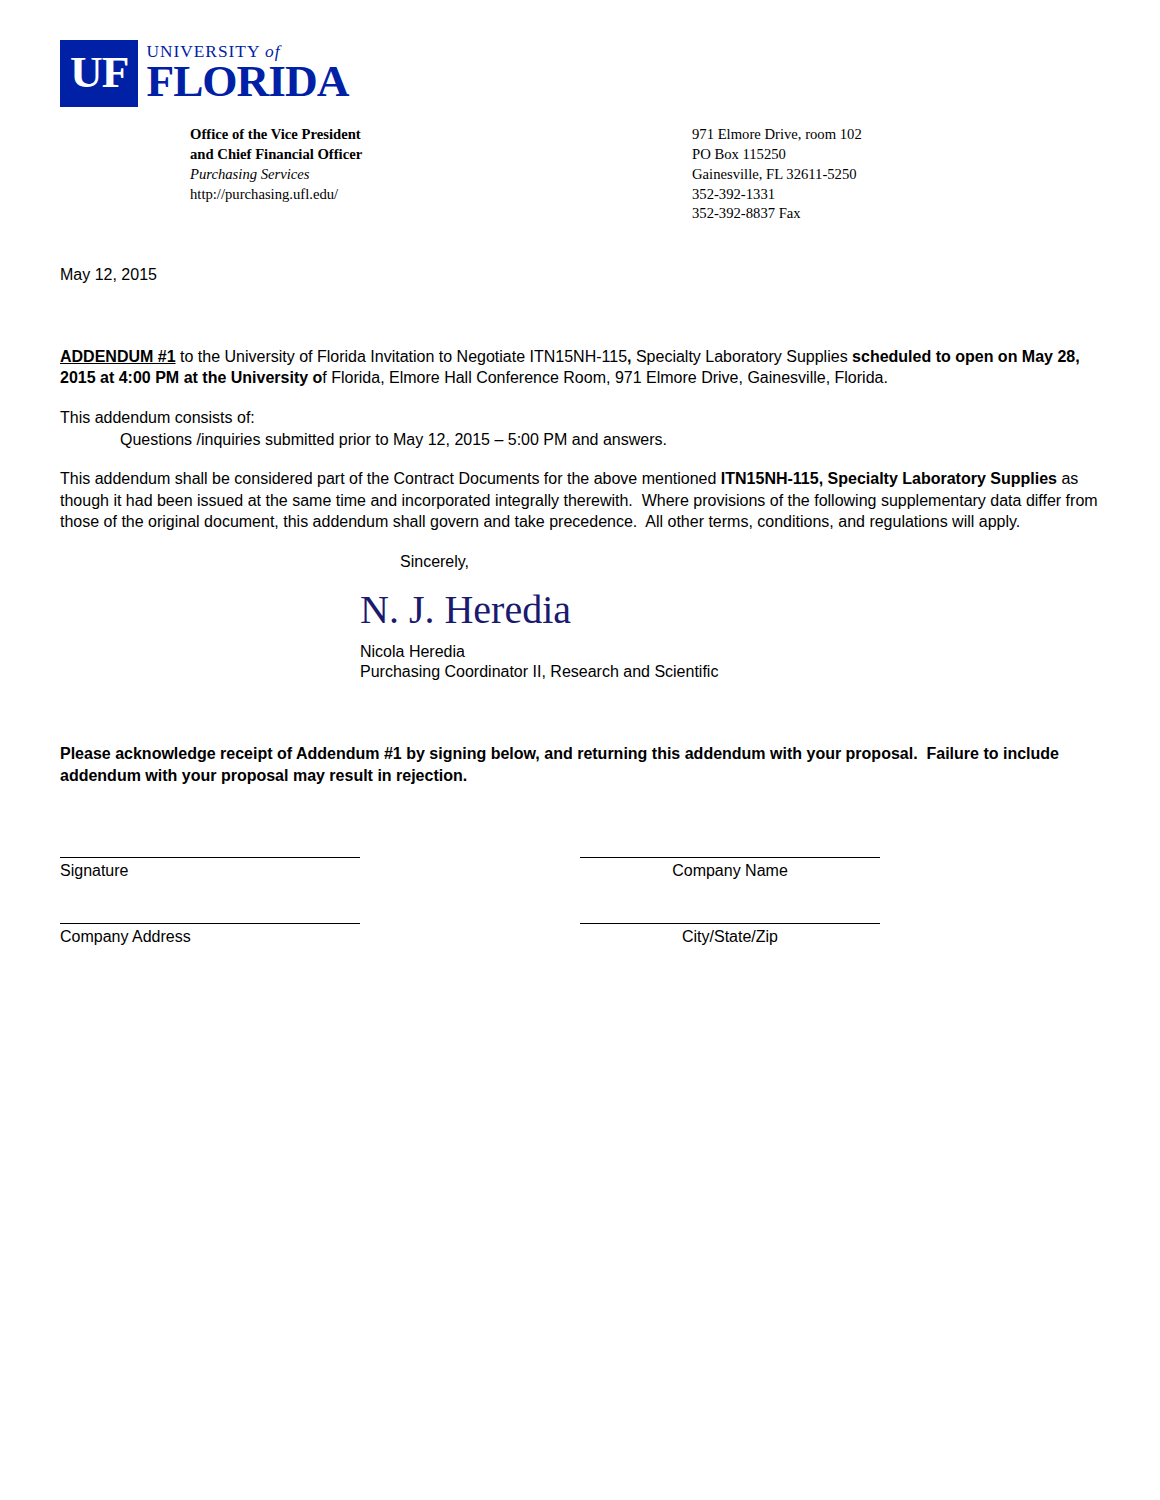UF UNIVERSITY of FLORIDA
| Office of the Vice President and Chief Financial Officer Purchasing Services http://purchasing.ufl.edu/ | 971 Elmore Drive, room 102 PO Box 115250 Gainesville, FL 32611-5250 352-392-1331 352-392-8837 Fax |
May 12, 2015
ADDENDUM #1 to the University of Florida Invitation to Negotiate ITN15NH-115, Specialty Laboratory Supplies scheduled to open on May 28, 2015 at 4:00 PM at the University of Florida, Elmore Hall Conference Room, 971 Elmore Drive, Gainesville, Florida.
This addendum consists of:
Questions /inquiries submitted prior to May 12, 2015 – 5:00 PM and answers.
This addendum shall be considered part of the Contract Documents for the above mentioned ITN15NH-115, Specialty Laboratory Supplies as though it had been issued at the same time and incorporated integrally therewith. Where provisions of the following supplementary data differ from those of the original document, this addendum shall govern and take precedence. All other terms, conditions, and regulations will apply.
Sincerely,
N. J. Heredia
Nicola Heredia
Purchasing Coordinator II, Research and Scientific
Please acknowledge receipt of Addendum #1 by signing below, and returning this addendum with your proposal. Failure to include addendum with your proposal may result in rejection.
| Signature | Company Name |
| Company Address | City/State/Zip |